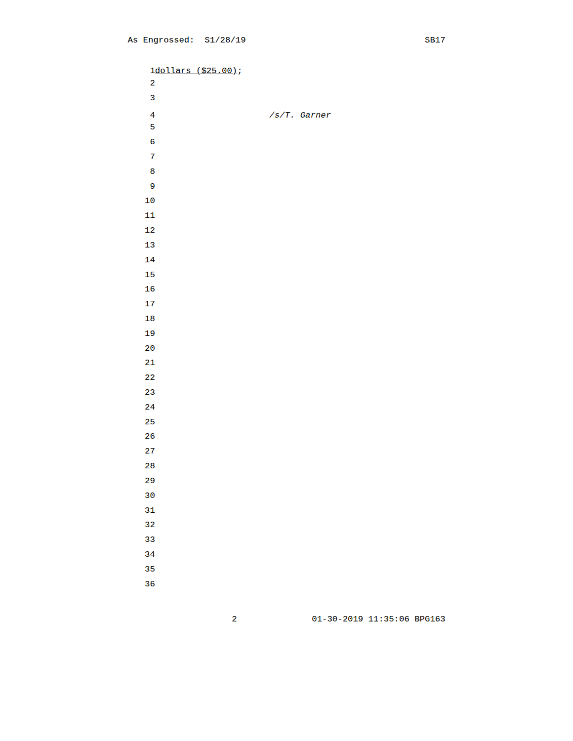As Engrossed: S1/28/19 SB17
| 1 | dollars ($25.00) ; |
| 2 | |
| 3 | |
| 4 | /s/T. Garner |
| 5 | |
| 6 | |
| 7 | |
| 8 | |
| 9 | |
| 10 | |
| 11 | |
| 12 | |
| 13 | |
| 14 | |
| 15 | |
| 16 | |
| 17 | |
| 18 | |
| 19 | |
| 20 | |
| 21 | |
| 22 | |
| 23 | |
| 24 | |
| 25 | |
| 26 | |
| 27 | |
| 28 | |
| 29 | |
| 30 | |
| 31 | |
| 32 | |
| 33 | |
| 34 | |
| 35 | |
| 36 | |
2 01-30-2019 11:35:06 BPG163